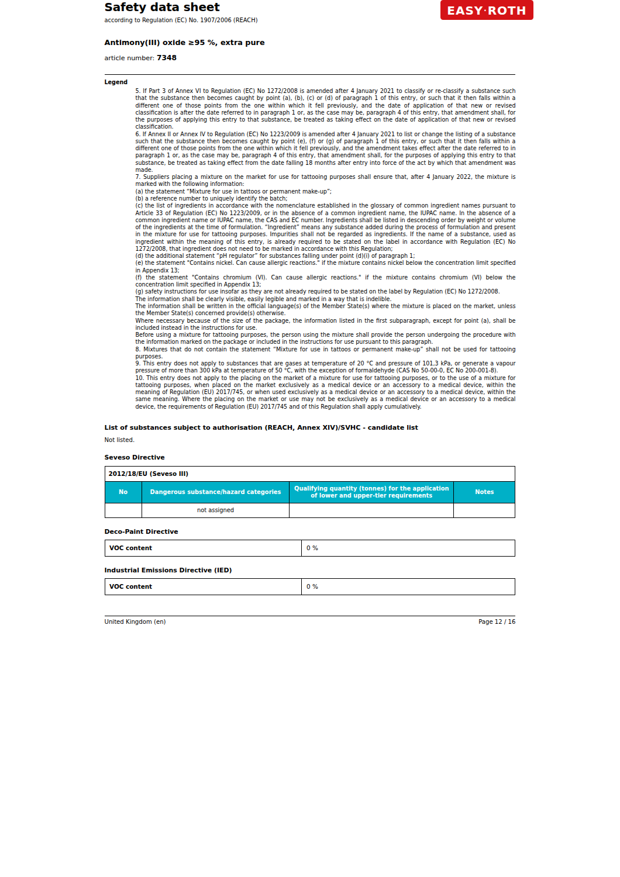EASY·ROTH®
Safety data sheet
according to Regulation (EC) No. 1907/2006 (REACH)
Antimony(III) oxide ≥95 %, extra pure
article number: 7348
Legend
5. If Part 3 of Annex VI to Regulation (EC) No 1272/2008 is amended after 4 January 2021 to classify or re-classify a substance such that the substance then becomes caught by point (a), (b), (c) or (d) of paragraph 1 of this entry, or such that it then falls within a different one of those points from the one within which it fell previously, and the date of application of that new or revised classification is after the date referred to in paragraph 1 or, as the case may be, paragraph 4 of this entry, that amendment shall, for the purposes of applying this entry to that substance, be treated as taking effect on the date of application of that new or revised classification.
6. If Annex II or Annex IV to Regulation (EC) No 1223/2009 is amended after 4 January 2021 to list or change the listing of a substance such that the substance then becomes caught by point (e), (f) or (g) of paragraph 1 of this entry, or such that it then falls within a different one of those points from the one within which it fell previously, and the amendment takes effect after the date referred to in paragraph 1 or, as the case may be, paragraph 4 of this entry, that amendment shall, for the purposes of applying this entry to that substance, be treated as taking effect from the date falling 18 months after entry into force of the act by which that amendment was made.
7. Suppliers placing a mixture on the market for use for tattooing purposes shall ensure that, after 4 January 2022, the mixture is marked with the following information:
(a) the statement “Mixture for use in tattoos or permanent make-up”;
(b) a reference number to uniquely identify the batch;
(c) the list of ingredients in accordance with the nomenclature established in the glossary of common ingredient names pursuant to Article 33 of Regulation (EC) No 1223/2009, or in the absence of a common ingredient name, the IUPAC name. In the absence of a common ingredient name or IUPAC name, the CAS and EC number. Ingredients shall be listed in descending order by weight or volume of the ingredients at the time of formulation. “Ingredient” means any substance added during the process of formulation and present in the mixture for use for tattooing purposes. Impurities shall not be regarded as ingredients. If the name of a substance, used as ingredient within the meaning of this entry, is already required to be stated on the label in accordance with Regulation (EC) No 1272/2008, that ingredient does not need to be marked in accordance with this Regulation;
(d) the additional statement “pH regulator” for substances falling under point (d)(i) of paragraph 1;
(e) the statement "Contains nickel. Can cause allergic reactions." if the mixture contains nickel below the concentration limit specified in Appendix 13;
(f) the statement "Contains chromium (VI). Can cause allergic reactions." if the mixture contains chromium (VI) below the concentration limit specified in Appendix 13;
(g) safety instructions for use insofar as they are not already required to be stated on the label by Regulation (EC) No 1272/2008.
The information shall be clearly visible, easily legible and marked in a way that is indelible.
The information shall be written in the official language(s) of the Member State(s) where the mixture is placed on the market, unless the Member State(s) concerned provide(s) otherwise.
Where necessary because of the size of the package, the information listed in the first subparagraph, except for point (a), shall be included instead in the instructions for use.
Before using a mixture for tattooing purposes, the person using the mixture shall provide the person undergoing the procedure with the information marked on the package or included in the instructions for use pursuant to this paragraph.
8. Mixtures that do not contain the statement “Mixture for use in tattoos or permanent make-up” shall not be used for tattooing purposes.
9. This entry does not apply to substances that are gases at temperature of 20 °C and pressure of 101,3 kPa, or generate a vapour pressure of more than 300 kPa at temperature of 50 °C, with the exception of formaldehyde (CAS No 50-00-0, EC No 200-001-8).
10. This entry does not apply to the placing on the market of a mixture for use for tattooing purposes, or to the use of a mixture for tattooing purposes, when placed on the market exclusively as a medical device or an accessory to a medical device, within the meaning of Regulation (EU) 2017/745, or when used exclusively as a medical device or an accessory to a medical device, within the same meaning. Where the placing on the market or use may not be exclusively as a medical device or an accessory to a medical device, the requirements of Regulation (EU) 2017/745 and of this Regulation shall apply cumulatively.
List of substances subject to authorisation (REACH, Annex XIV)/SVHC - candidate list
Not listed.
Seveso Directive
2012/18/EU (Seveso III)
| No | Dangerous substance/hazard categories | Qualifying quantity (tonnes) for the application of lower and upper-tier requirements | Notes |
| --- | --- | --- | --- |
| | not assigned | | |
Deco-Paint Directive
| VOC content | 0 % |
Industrial Emissions Directive (IED)
| VOC content | 0 % |
United Kingdom (en) Page 12 / 16